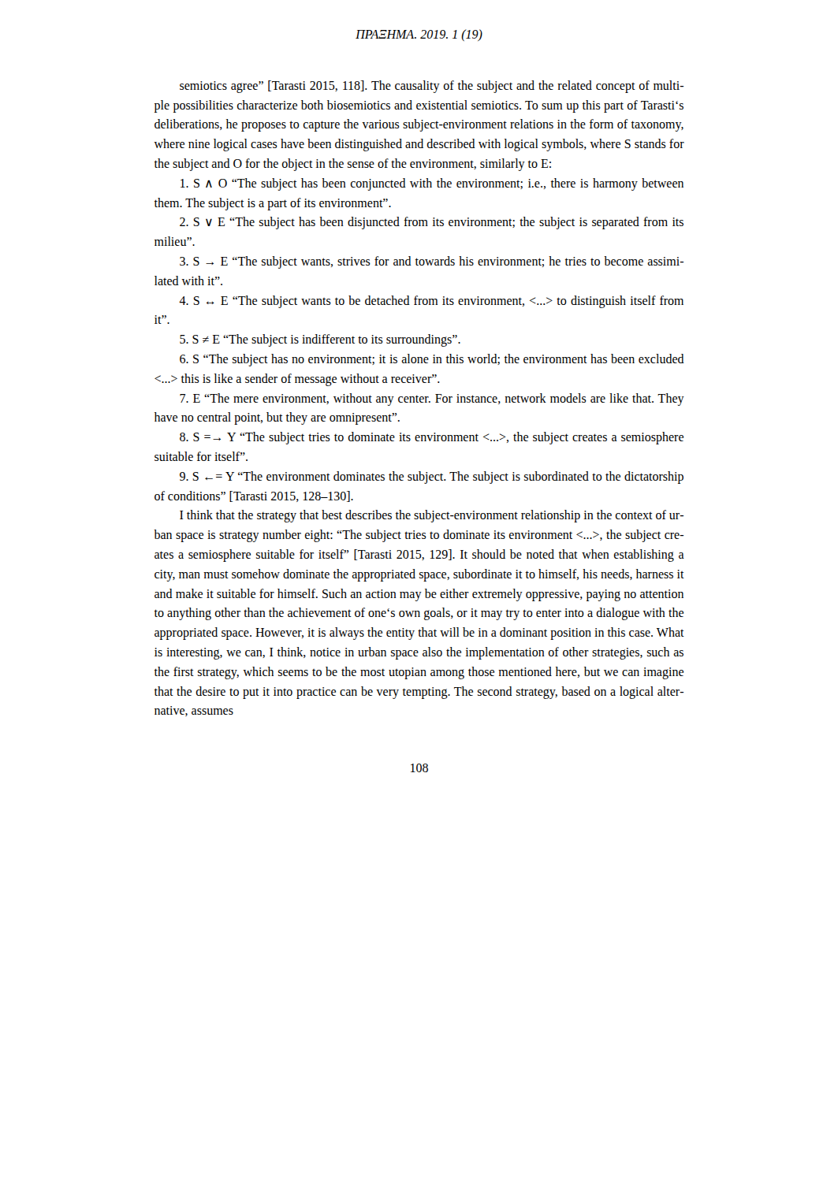ΠΡΑΞΗΜΑ. 2019. 1 (19)
semiotics agree” [Tarasti 2015, 118]. The causality of the subject and the related concept of multiple possibilities characterize both biosemiotics and existential semiotics. To sum up this part of Tarasti‘s deliberations, he proposes to capture the various subject-environment relations in the form of taxonomy, where nine logical cases have been distinguished and described with logical symbols, where S stands for the subject and O for the object in the sense of the environment, similarly to E:
1. S ∧ O “The subject has been conjuncted with the environment; i.e., there is harmony between them. The subject is a part of its environment”.
2. S ∨ E “The subject has been disjuncted from its environment; the subject is separated from its milieu”.
3. S → E “The subject wants, strives for and towards his environment; he tries to become assimilated with it”.
4. S ↔ E “The subject wants to be detached from its environment, <...> to distinguish itself from it”.
5. S ≠ E “The subject is indifferent to its surroundings”.
6. S “The subject has no environment; it is alone in this world; the environment has been excluded <...> this is like a sender of message without a receiver”.
7. E “The mere environment, without any center. For instance, network models are like that. They have no central point, but they are omnipresent”.
8. S =→ Y “The subject tries to dominate its environment <...>, the subject creates a semiosphere suitable for itself”.
9. S ←= Y “The environment dominates the subject. The subject is subordinated to the dictatorship of conditions” [Tarasti 2015, 128–130].
I think that the strategy that best describes the subject-environment relationship in the context of urban space is strategy number eight: “The subject tries to dominate its environment <...>, the subject creates a semiosphere suitable for itself” [Tarasti 2015, 129]. It should be noted that when establishing a city, man must somehow dominate the appropriated space, subordinate it to himself, his needs, harness it and make it suitable for himself. Such an action may be either extremely oppressive, paying no attention to anything other than the achievement of one‘s own goals, or it may try to enter into a dialogue with the appropriated space. However, it is always the entity that will be in a dominant position in this case. What is interesting, we can, I think, notice in urban space also the implementation of other strategies, such as the first strategy, which seems to be the most utopian among those mentioned here, but we can imagine that the desire to put it into practice can be very tempting. The second strategy, based on a logical alternative, assumes
108